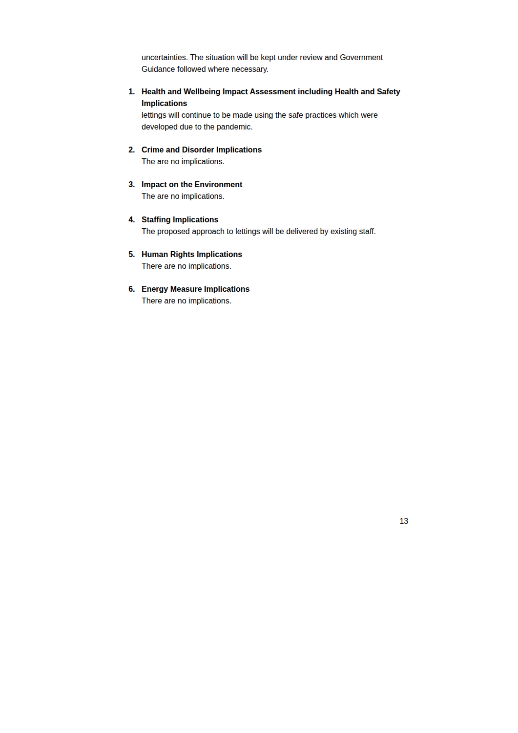uncertainties. The situation will be kept under review and Government Guidance followed where necessary.
Health and Wellbeing Impact Assessment including Health and Safety Implications
lettings will continue to be made using the safe practices which were developed due to the pandemic.
Crime and Disorder Implications
The are no implications.
Impact on the Environment
The are no implications.
Staffing Implications
The proposed approach to lettings will be delivered by existing staff.
Human Rights Implications
There are no implications.
Energy Measure Implications
There are no implications.
13